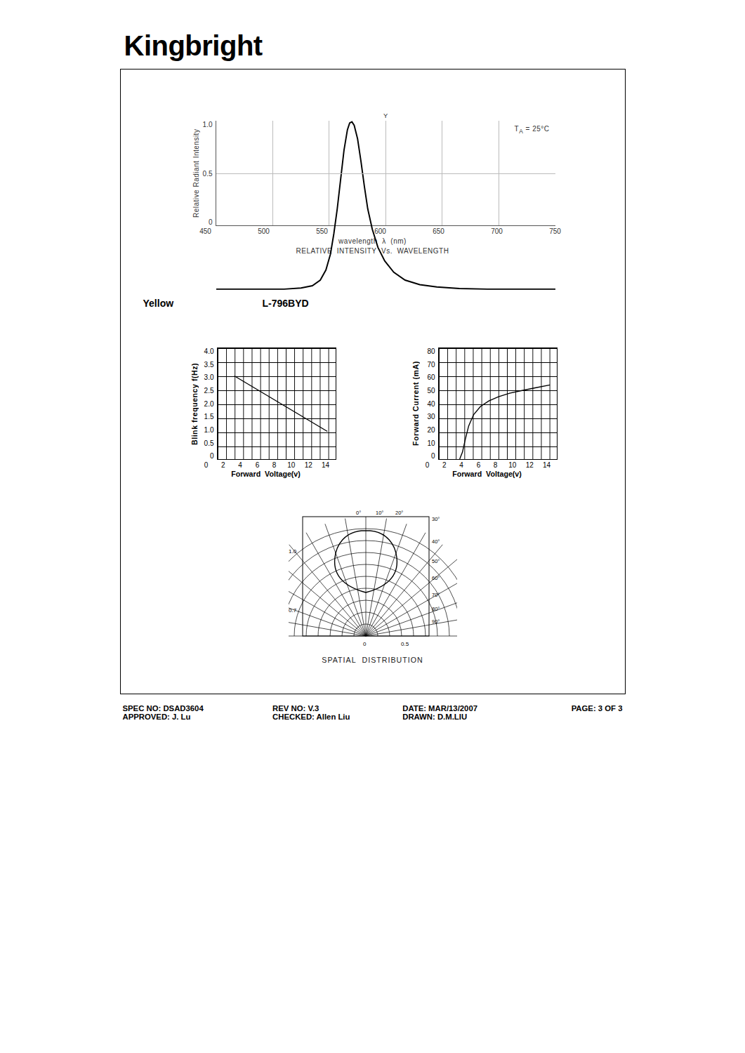Kingbright
Relative Radiant Intensity
1.0 0.5 0
TA = 25°C
Y
450500550600650700750
wavelength λ (nm)
RELATIVE INTENSITY Vs. WAVELENGTH
Yellow L-796BYD
Blink frequency f(Hz)
4.0 3.5 3.0 2.5 2.0 1.5 1.0 0.5 0
0 2 4 6 8 10 12 14
Forward Voltage(v)
Forward Current (mA)
80 70 60 50 40 30 20 10 0
0 2 4 6 8 10 12 14
Forward Voltage(v)
30° 40° 50° 60° 70° 80° 90° 0° 10° 20° 1.0 0.7 0 0.5
SPATIAL DISTRIBUTION
SPEC NO: DSAD3604
REV NO: V.3
DATE: MAR/13/2007
PAGE: 3 OF 3
APPROVED: J. Lu
CHECKED: Allen Liu
DRAWN: D.M.LIU